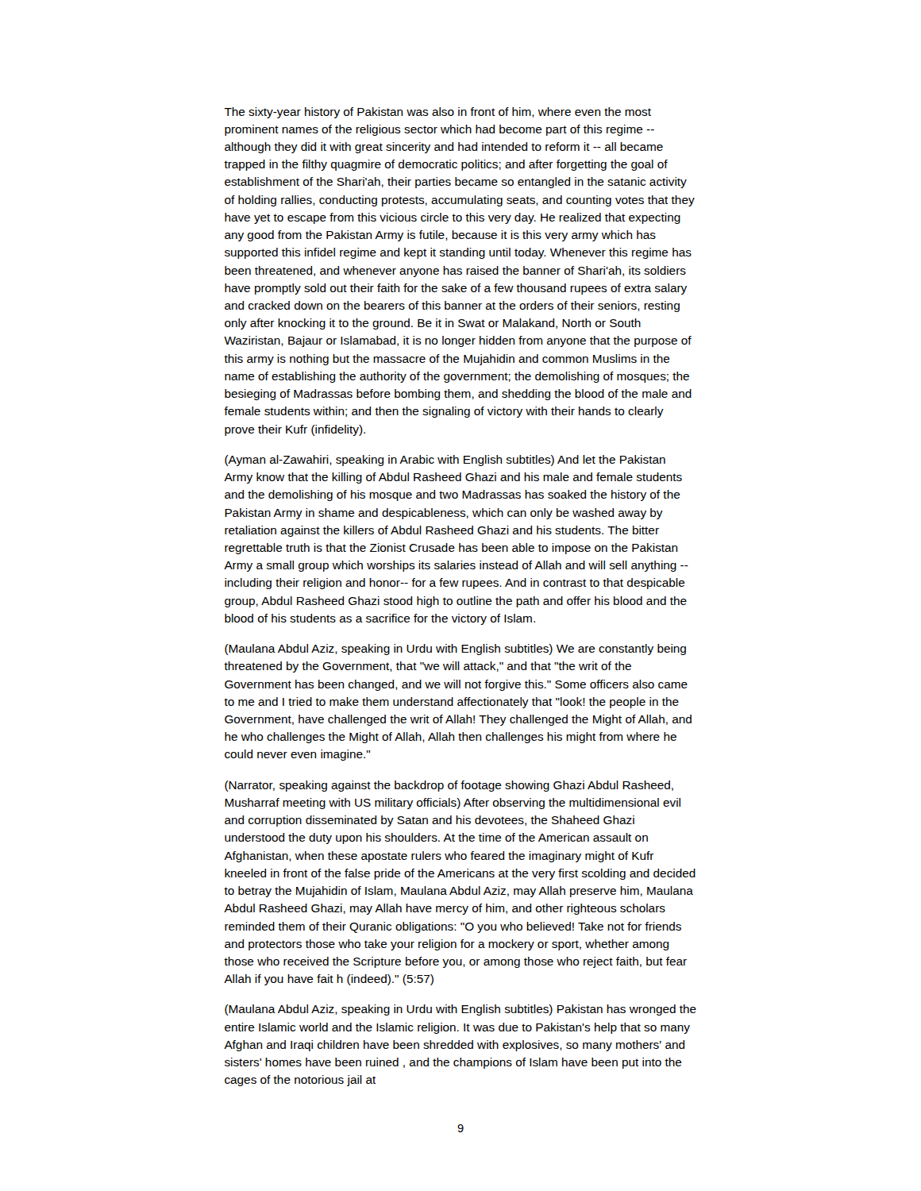The sixty-year history of Pakistan was also in front of him, where even the most prominent names of the religious sector which had become part of this regime --although they did it with great sincerity and had intended to reform it -- all became trapped in the filthy quagmire of democratic politics; and after forgetting the goal of establishment of the Shari'ah, their parties became so entangled in the satanic activity of holding rallies, conducting protests, accumulating seats, and counting votes that they have yet to escape from this vicious circle to this very day. He realized that expecting any good from the Pakistan Army is futile, because it is this very army which has supported this infidel regime and kept it standing until today. Whenever this regime has been threatened, and whenever anyone has raised the banner of Shari'ah, its soldiers have promptly sold out their faith for the sake of a few thousand rupees of extra salary and cracked down on the bearers of this banner at the orders of their seniors, resting only after knocking it to the ground. Be it in Swat or Malakand, North or South Waziristan, Bajaur or Islamabad, it is no longer hidden from anyone that the purpose of this army is nothing but the massacre of the Mujahidin and common Muslims in the name of establishing the authority of the government; the demolishing of mosques; the besieging of Madrassas before bombing them, and shedding the blood of the male and female students within; and then the signaling of victory with their hands to clearly prove their Kufr (infidelity).
(Ayman al-Zawahiri, speaking in Arabic with English subtitles) And let the Pakistan Army know that the killing of Abdul Rasheed Ghazi and his male and female students and the demolishing of his mosque and two Madrassas has soaked the history of the Pakistan Army in shame and despicableness, which can only be washed away by retaliation against the killers of Abdul Rasheed Ghazi and his students. The bitter regrettable truth is that the Zionist Crusade has been able to impose on the Pakistan Army a small group which worships its salaries instead of Allah and will sell anything --including their religion and honor-- for a few rupees. And in contrast to that despicable group, Abdul Rasheed Ghazi stood high to outline the path and offer his blood and the blood of his students as a sacrifice for the victory of Islam.
(Maulana Abdul Aziz, speaking in Urdu with English subtitles) We are constantly being threatened by the Government, that "we will attack," and that "the writ of the Government has been changed, and we will not forgive this." Some officers also came to me and I tried to make them understand affectionately that "look! the people in the Government, have challenged the writ of Allah! They challenged the Might of Allah, and he who challenges the Might of Allah, Allah then challenges his might from where he could never even imagine."
(Narrator, speaking against the backdrop of footage showing Ghazi Abdul Rasheed, Musharraf meeting with US military officials) After observing the multidimensional evil and corruption disseminated by Satan and his devotees, the Shaheed Ghazi understood the duty upon his shoulders. At the time of the American assault on Afghanistan, when these apostate rulers who feared the imaginary might of Kufr kneeled in front of the false pride of the Americans at the very first scolding and decided to betray the Mujahidin of Islam, Maulana Abdul Aziz, may Allah preserve him, Maulana Abdul Rasheed Ghazi, may Allah have mercy of him, and other righteous scholars reminded them of their Quranic obligations: "O you who believed! Take not for friends and protectors those who take your religion for a mockery or sport, whether among those who received the Scripture before you, or among those who reject faith, but fear Allah if you have fait h (indeed)." (5:57)
(Maulana Abdul Aziz, speaking in Urdu with English subtitles) Pakistan has wronged the entire Islamic world and the Islamic religion. It was due to Pakistan's help that so many Afghan and Iraqi children have been shredded with explosives, so many mothers' and sisters' homes have been ruined , and the champions of Islam have been put into the cages of the notorious jail at
9